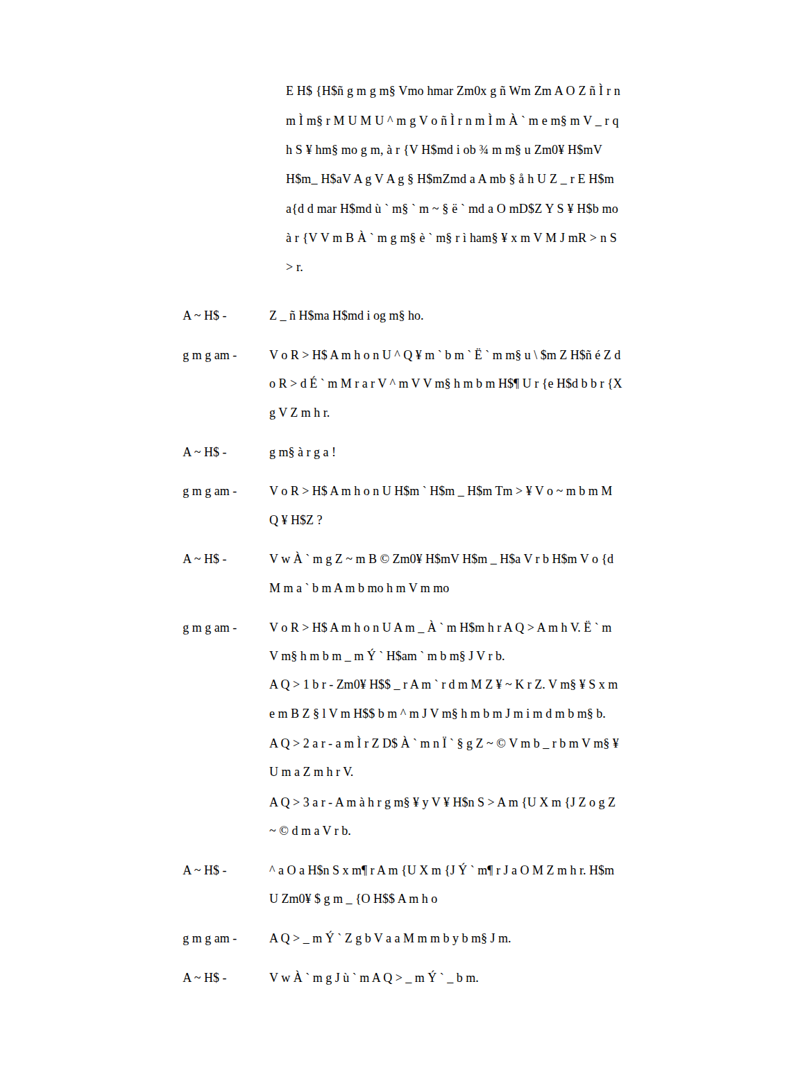E H$ {H$ñ g m g m§ Vmo hmar Zm0x g ñ Wm Zm A O Z ñ Ì r n m Ì m§ r M U M U ^ m g V o ñ Ì r n m Ì m À ` m e m§ m V _ r q h S ¥ hm§ mo g m, à r {V H$md i ob ¾ m m§ u Zm0¥ H$mV H$m_ H$aV A g V A g § H$mZmd a A mb § å h U Z _ r E H$m a{d d mar H$md ù ` m§ ` m ~ § ë ` md a O mD$Z Y S ¥ H$b mo à r {V V m B À ` m g m§ è ` m§ r ì ham§ ¥ x m V M J mR > n S > r.
| A ~ H$ - | Z _ ñ H$ma H$md i og m§ ho. |
| g m g am - | V o R > H$ A m h o n U ^ Q ¥ m ` b m ` Ë ` m m§ u \ $m Z H$ñ é Z d o R > d É ` m M r a r V ^ m V V m§ h m b m H$¶ U r {e H$d b b r {X g V Z m h r. |
| A ~ H$ - | g m§ à r g a ! |
| g m g am - | V o R > H$ A m h o n U H$m ` H$m _ H$m Tm > ¥ V o ~ m b m M Q ¥ H$Z ? |
| A ~ H$ - | V w À ` m g Z ~ m B © Zm0¥ H$mV H$m _ H$a V r b H$m V o {d M m a ` b m A m b mo h m V m mo |
| g m g am - | V o R > H$ A m h o n U A m _ À ` m H$m h r A Q > A m h V. Ë ` m V m§ h m b m _ m Ý ` H$am ` m b m§ J V r b. A Q > 1 b r - Zm0¥ H$$ _ r A m ` r d m M Z ¥ ~ K r Z. V m§ ¥ S x m e m B Z § l V m H$$ b m ^ m J V m§ h m b m J m i m d m b m§ b. A Q > 2 a r - a m Ì r Z D$ À ` m n Ï ` § g Z ~ © V m b _ r b m V m§ ¥ U m a Z m h r V. A Q > 3 a r - A m à h r g m§ ¥ y V ¥ H$n S > A m {U X m {J Z o g Z ~ © d m a V r b. |
| A ~ H$ - | ^ a O a H$n S x m¶ r A m {U X m {J Ý ` m¶ r J a O M Z m h r. H$m U Zm0¥ $ g m _ {O H$$ A m h o |
| g m g am - | A Q > _ m Ý ` Z g b V a a M m m b y b m§ J m. |
| A ~ H$ - | V w À ` m g J ù ` m A Q > _ m Ý ` _ b m. |